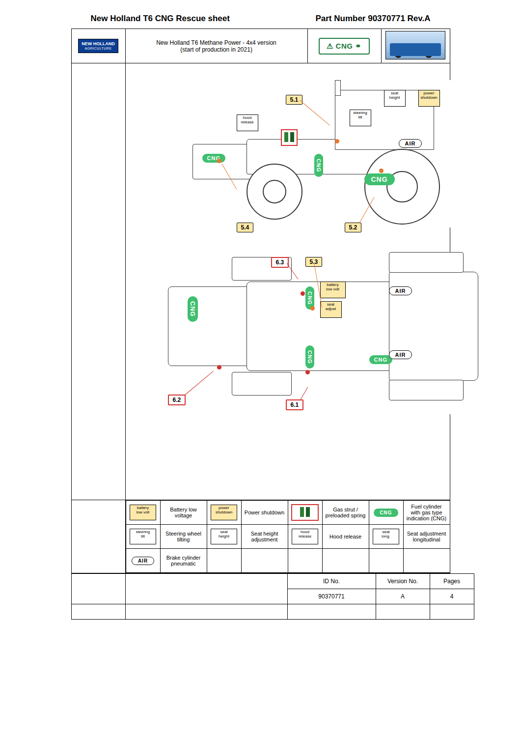New Holland T6 CNG Rescue sheet Part Number 90370771 Rev.A
| NEW HOLLAND AGRICULTURE | New Holland T6 Methane Power - 4x4 version (start of production in 2021) | ⚠ CNG ⚭ | |
| | CNG CNG CNG AIR hood release steering tilt power shutdown seat height 5.1 5.4 5.2 CNG CNG CNG CNG AIR AIR battery low volt seat adjust 6.3 5.3 6.2 6.1 |
| | / battery low volt / Battery low voltage / power shutdown / Power shutdown / / Gas strut / preloaded spring / CNG / Fuel cylinder with gas type indication (CNG) / / steering tilt / Steering wheel tilting / seat height / Seat height adjustment / hood release / Hood release / seat long. / Seat adjustment longitudinal / / AIR / Brake cylinder pneumatic / / / / / / / |
| | | ID No. | Version No. | Pages |
| 90370771 | A | 4 |